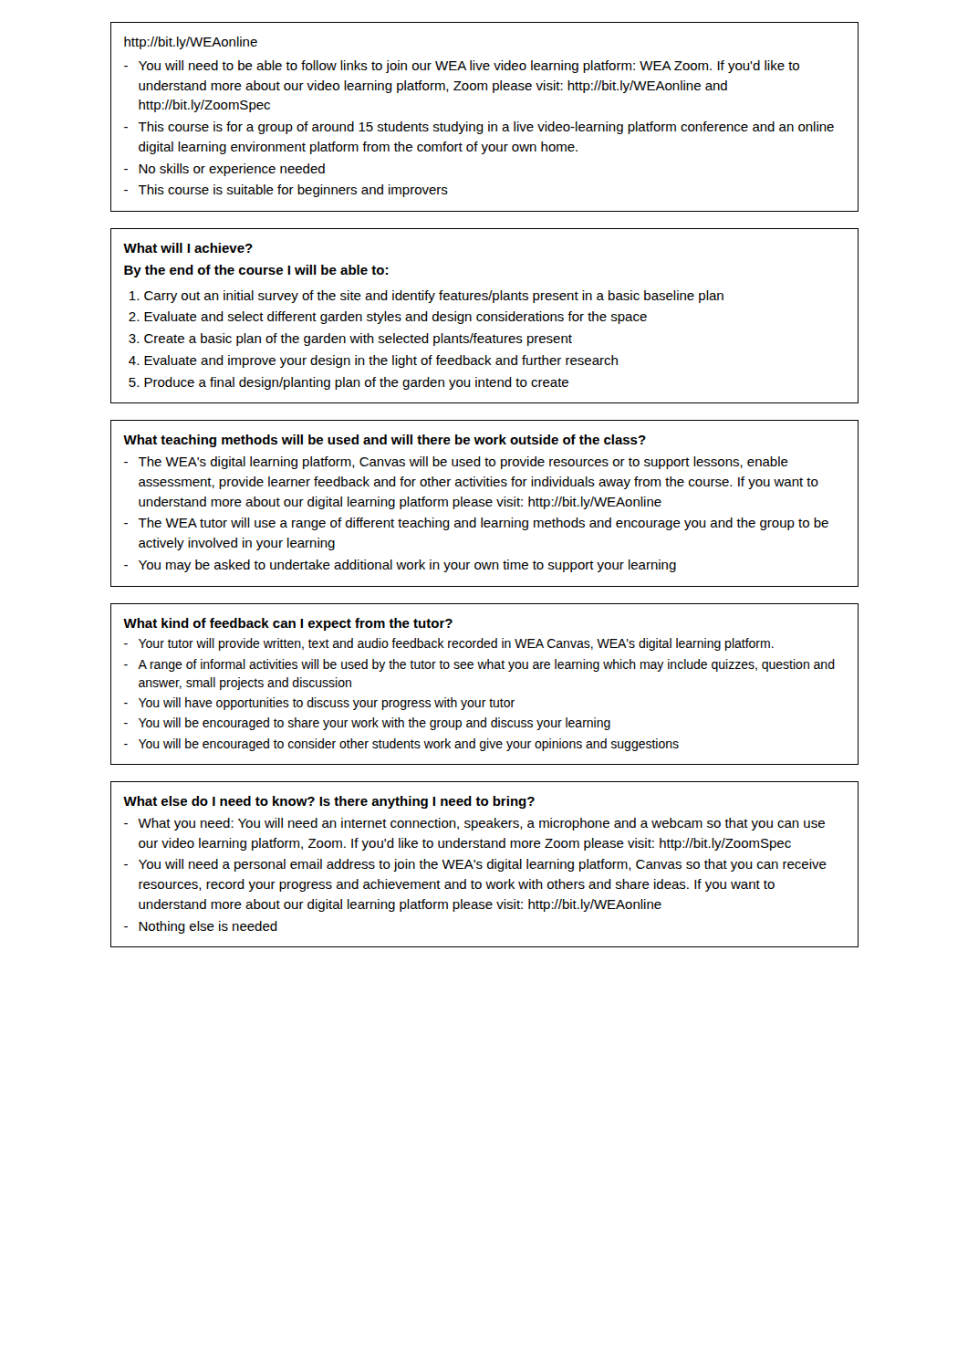http://bit.ly/WEAonline
You will need to be able to follow links to join our WEA live video learning platform: WEA Zoom. If you'd like to understand more about our video learning platform, Zoom please visit: http://bit.ly/WEAonline and http://bit.ly/ZoomSpec
This course is for a group of around 15 students studying in a live video-learning platform conference and an online digital learning environment platform from the comfort of your own home.
No skills or experience needed
This course is suitable for beginners and improvers
What will I achieve?
By the end of the course I will be able to:
Carry out an initial survey of the site and identify features/plants present in a basic baseline plan
Evaluate and select different garden styles and design considerations for the space
Create a basic plan of the garden with selected plants/features present
Evaluate and improve your design in the light of feedback and further research
Produce a final design/planting plan of the garden you intend to create
What teaching methods will be used and will there be work outside of the class?
The WEA's digital learning platform, Canvas will be used to provide resources or to support lessons, enable assessment, provide learner feedback and for other activities for individuals away from the course. If you want to understand more about our digital learning platform please visit: http://bit.ly/WEAonline
The WEA tutor will use a range of different teaching and learning methods and encourage you and the group to be actively involved in your learning
You may be asked to undertake additional work in your own time to support your learning
What kind of feedback can I expect from the tutor?
Your tutor will provide written, text and audio feedback recorded in WEA Canvas, WEA's digital learning platform.
A range of informal activities will be used by the tutor to see what you are learning which may include quizzes, question and answer, small projects and discussion
You will have opportunities to discuss your progress with your tutor
You will be encouraged to share your work with the group and discuss your learning
You will be encouraged to consider other students work and give your opinions and suggestions
What else do I need to know? Is there anything I need to bring?
What you need: You will need an internet connection, speakers, a microphone and a webcam so that you can use our video learning platform, Zoom. If you'd like to understand more Zoom please visit: http://bit.ly/ZoomSpec
You will need a personal email address to join the WEA's digital learning platform, Canvas so that you can receive resources, record your progress and achievement and to work with others and share ideas. If you want to understand more about our digital learning platform please visit: http://bit.ly/WEAonline
Nothing else is needed